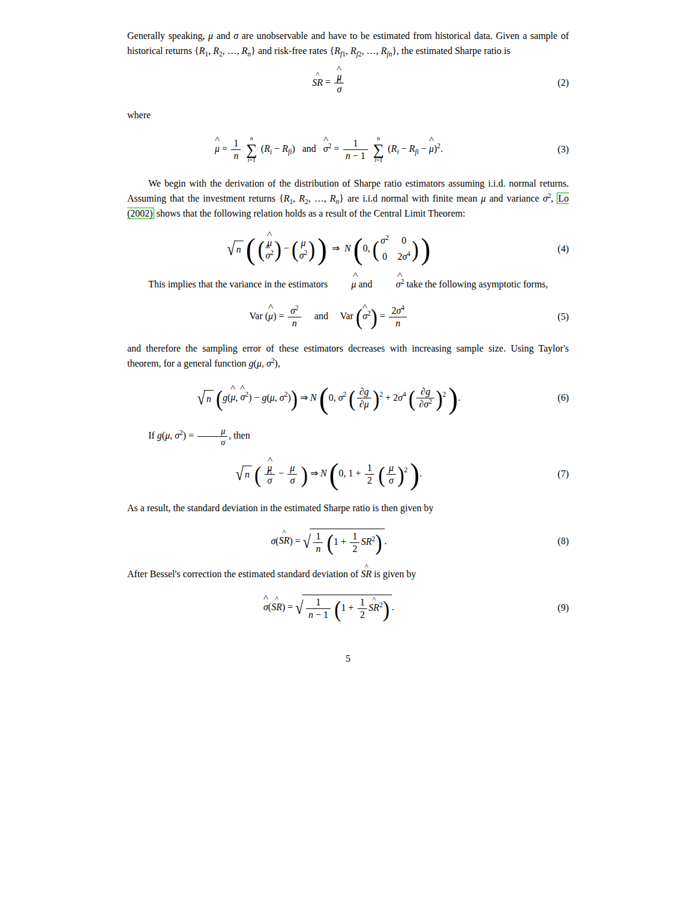Generally speaking, μ and σ are unobservable and have to be estimated from historical data. Given a sample of historical returns {R1, R2, …, Rn} and risk-free rates {Rf1, Rf2, …, Rfn}, the estimated Sharpe ratio is
^SR = μσ
(2)
where
μ = 1 n n∑i=1 (Ri − Rfi) and σ2 = 1 n − 1 n∑i=1 (Ri − Rfi − μ)2.
(3)
We begin with the derivation of the distribution of Sharpe ratio estimators assuming i.i.d. normal returns. Assuming that the investment returns {R1, R2, …, Rn} are i.i.d normal with finite mean μ and variance σ2, Lo (2002) shows that the following relation holds as a result of the Central Limit Theorem:
√n ( (μσ2) − (μσ2) ) ⇒ N (0, (σ2002σ4) )
(4)
This implies that the variance in the estimators μ and σ2 take the following asymptotic forms,
Var (μ) = σ2 n and Var (σ2) = 2σ4 n
(5)
and therefore the sampling error of these estimators decreases with increasing sample size. Using Taylor's theorem, for a general function g(μ, σ2),
√n (g(μ, σ2) − g(μ, σ2)) ⇒ N (0, σ2 (∂g∂μ)2 + 2σ4 (∂g∂σ2)2 ).
(6)
If g(μ, σ2) = μσ, then
√n ( μσ − μσ ) ⇒ N (0, 1 + 12 (μσ)2 ).
(7)
As a result, the standard deviation in the estimated Sharpe ratio is then given by
σ(^SR) = √ 1 n (1 + 12 SR2) .
(8)
After Bessel's correction the estimated standard deviation of ^SR is given by
σ(^SR) = √ 1 n − 1 (1 + 12^SR2) .
(9)
5